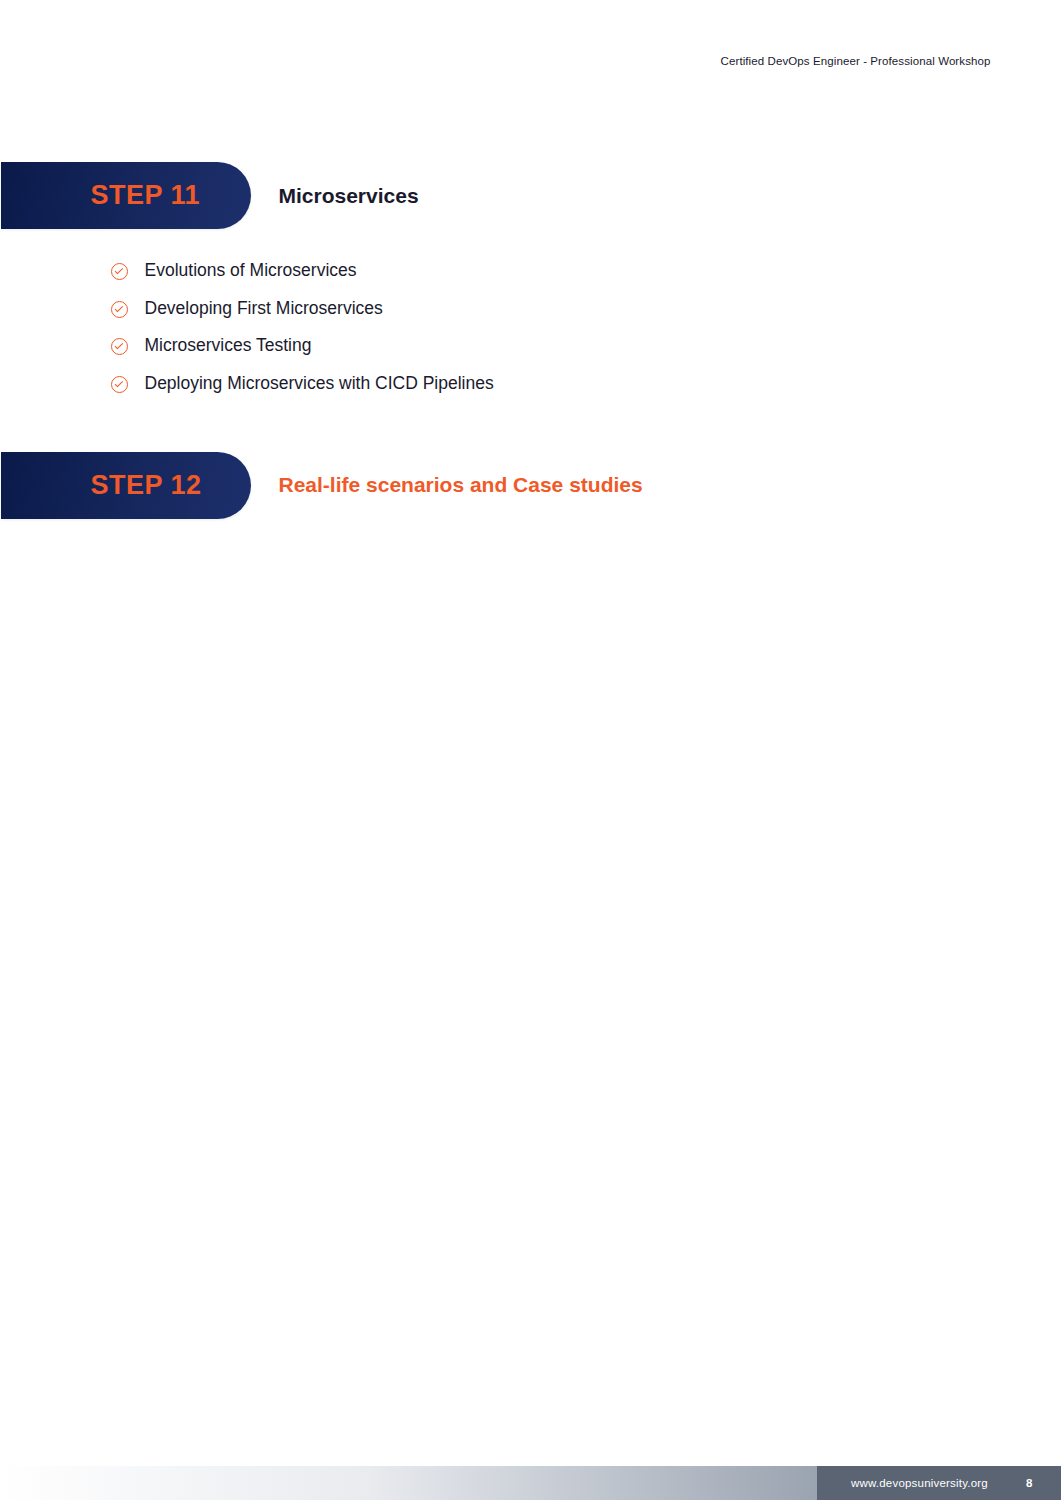Certified DevOps Engineer - Professional Workshop
STEP 11
Microservices
Evolutions of Microservices
Developing First Microservices
Microservices Testing
Deploying Microservices with CICD Pipelines
STEP 12
Real-life scenarios and Case studies
www.devopsuniversity.org 8